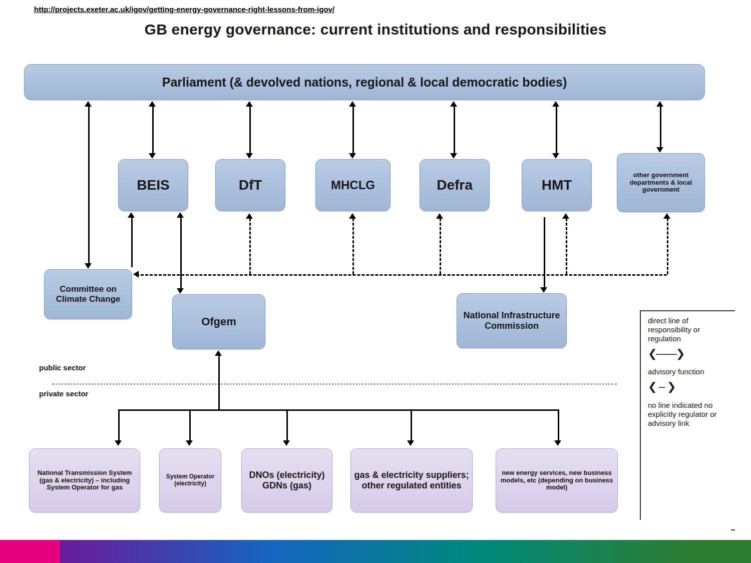http://projects.exeter.ac.uk/igov/getting-energy-governance-right-lessons-from-igov/
GB energy governance: current institutions and responsibilities
Parliament (& devolved nations, regional & local democratic bodies)
BEIS
DfT
MHCLG
Defra
HMT
other government departments & local government
Committee on Climate Change
Ofgem
National Infrastructure Commission
public sector
private sector
National Transmission System (gas & electricity) – including System Operator for gas
System Operator (electricity)
DNOs (electricity) GDNs (gas)
gas & electricity suppliers; other regulated entities
new energy services, new business models, etc (depending on business model)
direct line of responsibility or regulation
❮——❯
advisory function
❮ – ❯
no line indicated no explicitly regulator or advisory link